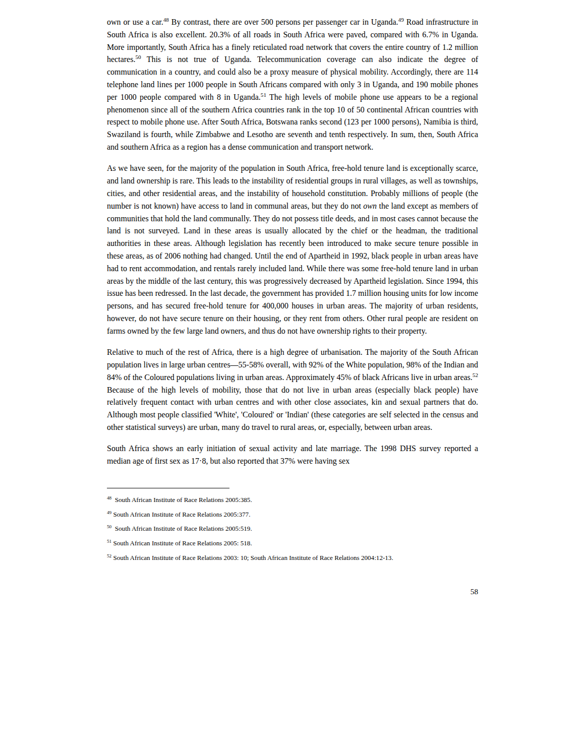own or use a car.48 By contrast, there are over 500 persons per passenger car in Uganda.49 Road infrastructure in South Africa is also excellent. 20.3% of all roads in South Africa were paved, compared with 6.7% in Uganda. More importantly, South Africa has a finely reticulated road network that covers the entire country of 1.2 million hectares.50 This is not true of Uganda. Telecommunication coverage can also indicate the degree of communication in a country, and could also be a proxy measure of physical mobility. Accordingly, there are 114 telephone land lines per 1000 people in South Africans compared with only 3 in Uganda, and 190 mobile phones per 1000 people compared with 8 in Uganda.51 The high levels of mobile phone use appears to be a regional phenomenon since all of the southern Africa countries rank in the top 10 of 50 continental African countries with respect to mobile phone use. After South Africa, Botswana ranks second (123 per 1000 persons), Namibia is third, Swaziland is fourth, while Zimbabwe and Lesotho are seventh and tenth respectively. In sum, then, South Africa and southern Africa as a region has a dense communication and transport network.
As we have seen, for the majority of the population in South Africa, free-hold tenure land is exceptionally scarce, and land ownership is rare. This leads to the instability of residential groups in rural villages, as well as townships, cities, and other residential areas, and the instability of household constitution. Probably millions of people (the number is not known) have access to land in communal areas, but they do not own the land except as members of communities that hold the land communally. They do not possess title deeds, and in most cases cannot because the land is not surveyed. Land in these areas is usually allocated by the chief or the headman, the traditional authorities in these areas. Although legislation has recently been introduced to make secure tenure possible in these areas, as of 2006 nothing had changed. Until the end of Apartheid in 1992, black people in urban areas have had to rent accommodation, and rentals rarely included land. While there was some free-hold tenure land in urban areas by the middle of the last century, this was progressively decreased by Apartheid legislation. Since 1994, this issue has been redressed. In the last decade, the government has provided 1.7 million housing units for low income persons, and has secured free-hold tenure for 400,000 houses in urban areas. The majority of urban residents, however, do not have secure tenure on their housing, or they rent from others. Other rural people are resident on farms owned by the few large land owners, and thus do not have ownership rights to their property.
Relative to much of the rest of Africa, there is a high degree of urbanisation. The majority of the South African population lives in large urban centres—55-58% overall, with 92% of the White population, 98% of the Indian and 84% of the Coloured populations living in urban areas. Approximately 45% of black Africans live in urban areas.52 Because of the high levels of mobility, those that do not live in urban areas (especially black people) have relatively frequent contact with urban centres and with other close associates, kin and sexual partners that do. Although most people classified 'White', 'Coloured' or 'Indian' (these categories are self selected in the census and other statistical surveys) are urban, many do travel to rural areas, or, especially, between urban areas.
South Africa shows an early initiation of sexual activity and late marriage. The 1998 DHS survey reported a median age of first sex as 17·8, but also reported that 37% were having sex
48 South African Institute of Race Relations 2005:385.
49 South African Institute of Race Relations 2005:377.
50 South African Institute of Race Relations 2005:519.
51 South African Institute of Race Relations 2005: 518.
52 South African Institute of Race Relations 2003: 10; South African Institute of Race Relations 2004:12-13.
58